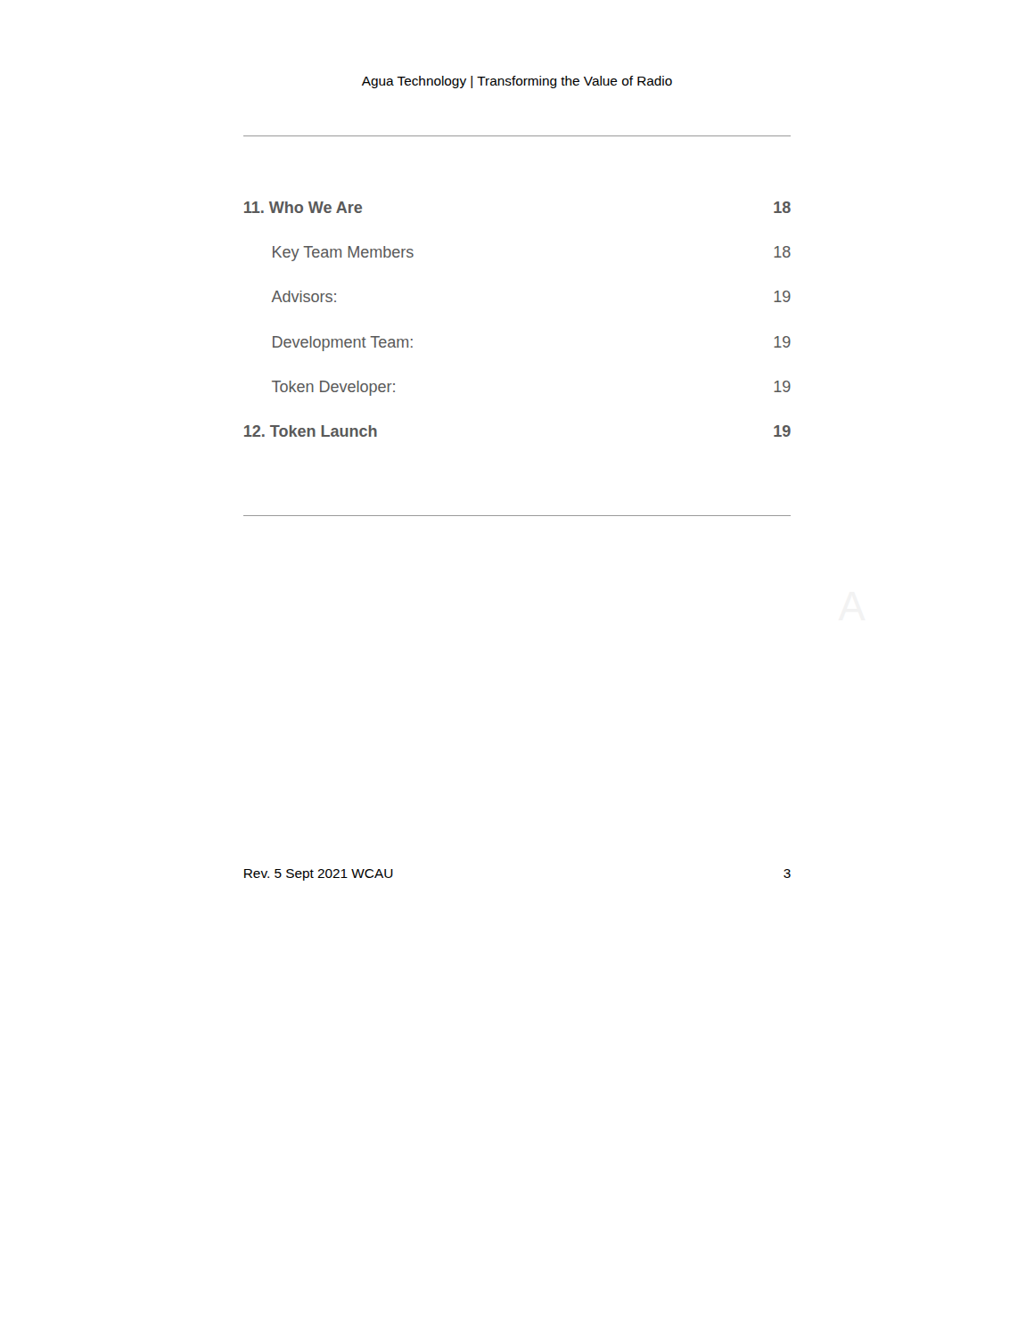Agua Technology | Transforming the Value of Radio
11. Who We Are 18
Key Team Members 18
Advisors: 19
Development Team: 19
Token Developer: 19
12. Token Launch 19
A
Rev. 5 Sept 2021 WCAU 3